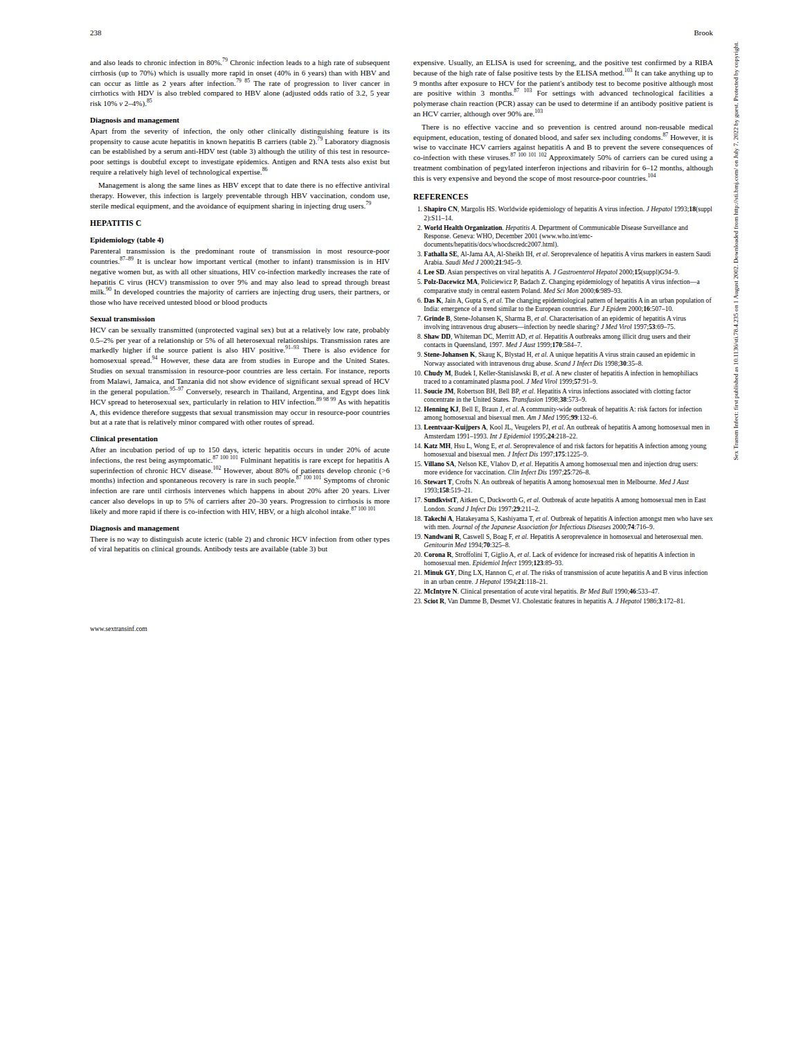Sex Transm Infect: first published as 10.1136/sti.78.4.235 on 1 August 2002. Downloaded from http://sti.bmj.com/ on July 7, 2022 by guest. Protected by copyright.
238 Brook
and also leads to chronic infection in 80%.79 Chronic infection leads to a high rate of subsequent cirrhosis (up to 70%) which is usually more rapid in onset (40% in 6 years) than with HBV and can occur as little as 2 years after infection.79 85 The rate of progression to liver cancer in cirrhotics with HDV is also trebled compared to HBV alone (adjusted odds ratio of 3.2, 5 year risk 10% v 2–4%).85
Diagnosis and management
Apart from the severity of infection, the only other clinically distinguishing feature is its propensity to cause acute hepatitis in known hepatitis B carriers (table 2).79 Laboratory diagnosis can be established by a serum anti-HDV test (table 3) although the utility of this test in resource-poor settings is doubtful except to investigate epidemics. Antigen and RNA tests also exist but require a relatively high level of technological expertise.86
Management is along the same lines as HBV except that to date there is no effective antiviral therapy. However, this infection is largely preventable through HBV vaccination, condom use, sterile medical equipment, and the avoidance of equipment sharing in injecting drug users.79
HEPATITIS C
Epidemiology (table 4)
Parenteral transmission is the predominant route of transmission in most resource-poor countries.87–89 It is unclear how important vertical (mother to infant) transmission is in HIV negative women but, as with all other situations, HIV co-infection markedly increases the rate of hepatitis C virus (HCV) transmission to over 9% and may also lead to spread through breast milk.90 In developed countries the majority of carriers are injecting drug users, their partners, or those who have received untested blood or blood products
Sexual transmission
HCV can be sexually transmitted (unprotected vaginal sex) but at a relatively low rate, probably 0.5–2% per year of a relationship or 5% of all heterosexual relationships. Transmission rates are markedly higher if the source patient is also HIV positive.91–93 There is also evidence for homosexual spread.94 However, these data are from studies in Europe and the United States. Studies on sexual transmission in resource-poor countries are less certain. For instance, reports from Malawi, Jamaica, and Tanzania did not show evidence of significant sexual spread of HCV in the general population.95–97 Conversely, research in Thailand, Argentina, and Egypt does link HCV spread to heterosexual sex, particularly in relation to HIV infection.89 98 99 As with hepatitis A, this evidence therefore suggests that sexual transmission may occur in resource-poor countries but at a rate that is relatively minor compared with other routes of spread.
Clinical presentation
After an incubation period of up to 150 days, icteric hepatitis occurs in under 20% of acute infections, the rest being asymptomatic.87 100 101 Fulminant hepatitis is rare except for hepatitis A superinfection of chronic HCV disease.102 However, about 80% of patients develop chronic (>6 months) infection and spontaneous recovery is rare in such people.87 100 101 Symptoms of chronic infection are rare until cirrhosis intervenes which happens in about 20% after 20 years. Liver cancer also develops in up to 5% of carriers after 20–30 years. Progression to cirrhosis is more likely and more rapid if there is co-infection with HIV, HBV, or a high alcohol intake.87 100 101
Diagnosis and management
There is no way to distinguish acute icteric (table 2) and chronic HCV infection from other types of viral hepatitis on clinical grounds. Antibody tests are available (table 3) but
expensive. Usually, an ELISA is used for screening, and the positive test confirmed by a RIBA because of the high rate of false positive tests by the ELISA method.103 It can take anything up to 9 months after exposure to HCV for the patient's antibody test to become positive although most are positive within 3 months.87 103 For settings with advanced technological facilities a polymerase chain reaction (PCR) assay can be used to determine if an antibody positive patient is an HCV carrier, although over 90% are.103
There is no effective vaccine and so prevention is centred around non-reusable medical equipment, education, testing of donated blood, and safer sex including condoms.87 However, it is wise to vaccinate HCV carriers against hepatitis A and B to prevent the severe consequences of co-infection with these viruses.87 100 101 102 Approximately 50% of carriers can be cured using a treatment combination of pegylated interferon injections and ribavirin for 6–12 months, although this is very expensive and beyond the scope of most resource-poor countries.104
REFERENCES
Shapiro CN, Margolis HS. Worldwide epidemiology of hepatitis A virus infection. J Hepatol 1993;18(suppl 2):S11–14.
World Health Organization. Hepatitis A. Department of Communicable Disease Surveillance and Response. Geneva: WHO, December 2001 (www.who.int/emc-documents/hepatitis/docs/whocdscredc2007.html).
Fathalla SE, Al-Jama AA, Al-Sheikh IH, et al. Seroprevalence of hepatitis A virus markers in eastern Saudi Arabia. Saudi Med J 2000;21:945–9.
Lee SD. Asian perspectives on viral hepatitis A. J Gastroenterol Hepatol 2000;15(suppl)G94–9.
Polz-Dacewicz MA, Policiewicz P, Badach Z. Changing epidemiology of hepatitis A virus infection—a comparative study in central eastern Poland. Med Sci Mon 2000;6:989–93.
Das K, Jain A, Gupta S, et al. The changing epidemiological pattern of hepatitis A in an urban population of India: emergence of a trend similar to the European countries. Eur J Epidem 2000;16:507–10.
Grinde B, Stene-Johansen K, Sharma B, et al. Characterisation of an epidemic of hepatitis A virus involving intravenous drug abusers—infection by needle sharing? J Med Virol 1997;53:69–75.
Shaw DD, Whiteman DC, Merritt AD, et al. Hepatitis A outbreaks among illicit drug users and their contacts in Queensland, 1997. Med J Aust 1999;170:584–7.
Stene-Johansen K, Skaug K, Blystad H, et al. A unique hepatitis A virus strain caused an epidemic in Norway associated with intravenous drug abuse. Scand J Infect Dis 1998;30:35–8.
Chudy M, Budek I, Keller-Stanislawski B, et al. A new cluster of hepatitis A infection in hemophiliacs traced to a contaminated plasma pool. J Med Virol 1999;57:91–9.
Soucie JM, Robertson BH, Bell BP, et al. Hepatitis A virus infections associated with clotting factor concentrate in the United States. Transfusion 1998;38:573–9.
Henning KJ, Bell E, Braun J, et al. A community-wide outbreak of hepatitis A: risk factors for infection among homosexual and bisexual men. Am J Med 1995;99:132–6.
Leentvaar-Kuijpers A, Kool JL, Veugelers PJ, et al. An outbreak of hepatitis A among homosexual men in Amsterdam 1991–1993. Int J Epidemiol 1995;24:218–22.
Katz MH, Hsu L, Wong E, et al. Seroprevalence of and risk factors for hepatitis A infection among young homosexual and bisexual men. J Infect Dis 1997;175:1225–9.
Villano SA, Nelson KE, Vlahov D, et al. Hepatitis A among homosexual men and injection drug users: more evidence for vaccination. Clin Infect Dis 1997;25:726–8.
Stewart T, Crofts N. An outbreak of hepatitis A among homosexual men in Melbourne. Med J Aust 1993;158:519–21.
SundkvistT, Aitken C, Duckworth G, et al. Outbreak of acute hepatitis A among homosexual men in East London. Scand J Infect Dis 1997;29:211–2.
Takechi A, Hatakeyama S, Kashiyama T, et al. Outbreak of hepatitis A infection amongst men who have sex with men. Journal of the Japanese Association for Infectious Diseases 2000;74:716–9.
Nandwani R, Caswell S, Boag F, et al. Hepatitis A seroprevalence in homosexual and heterosexual men. Genitourin Med 1994;70:325–8.
Corona R, Stroffolini T, Giglio A, et al. Lack of evidence for increased risk of hepatitis A infection in homosexual men. Epidemiol Infect 1999;123:89–93.
Minuk GY, Ding LX, Hannon C, et al. The risks of transmission of acute hepatitis A and B virus infection in an urban centre. J Hepatol 1994;21:118–21.
McIntyre N. Clinical presentation of acute viral hepatitis. Br Med Bull 1990;46:533–47.
Sciot R, Van Damme B, Desmet VJ. Cholestatic features in hepatitis A. J Hepatol 1986;3:172–81.
www.sextransinf.com